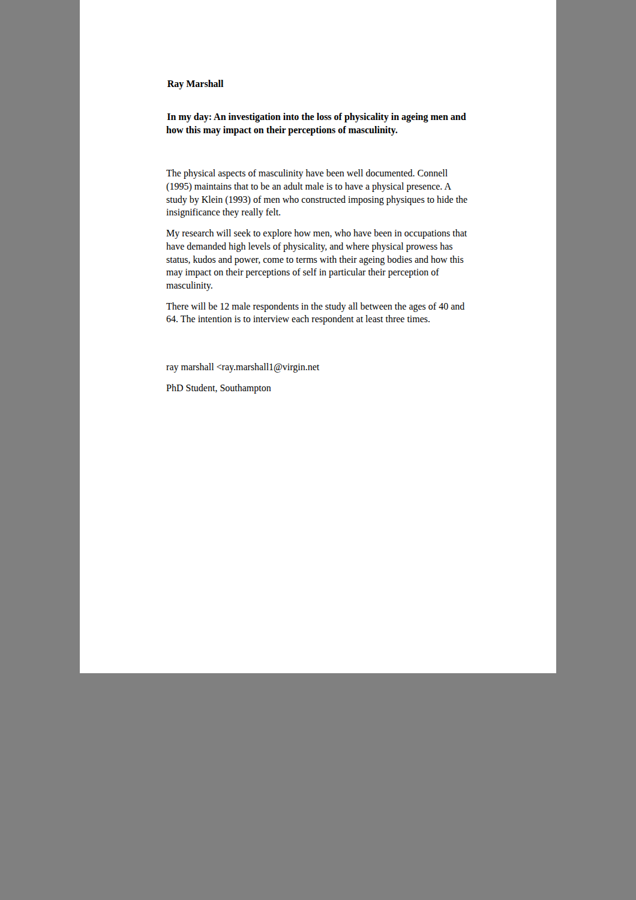Ray Marshall
In my day: An investigation into the loss of physicality in ageing men and how this may impact on their perceptions of masculinity.
The physical aspects of masculinity have been well documented. Connell (1995) maintains that to be an adult male is to have a physical presence. A study by Klein (1993) of men who constructed imposing physiques to hide the insignificance they really felt.
My research will seek to explore how men, who have been in occupations that have demanded high levels of physicality, and where physical prowess has status, kudos and power, come to terms with their ageing bodies and how this may impact on their perceptions of self in particular their perception of masculinity.
There will be 12 male respondents in the study all between the ages of 40 and 64. The intention is to interview each respondent at least three times.
ray marshall <ray.marshall1@virgin.net
PhD Student, Southampton